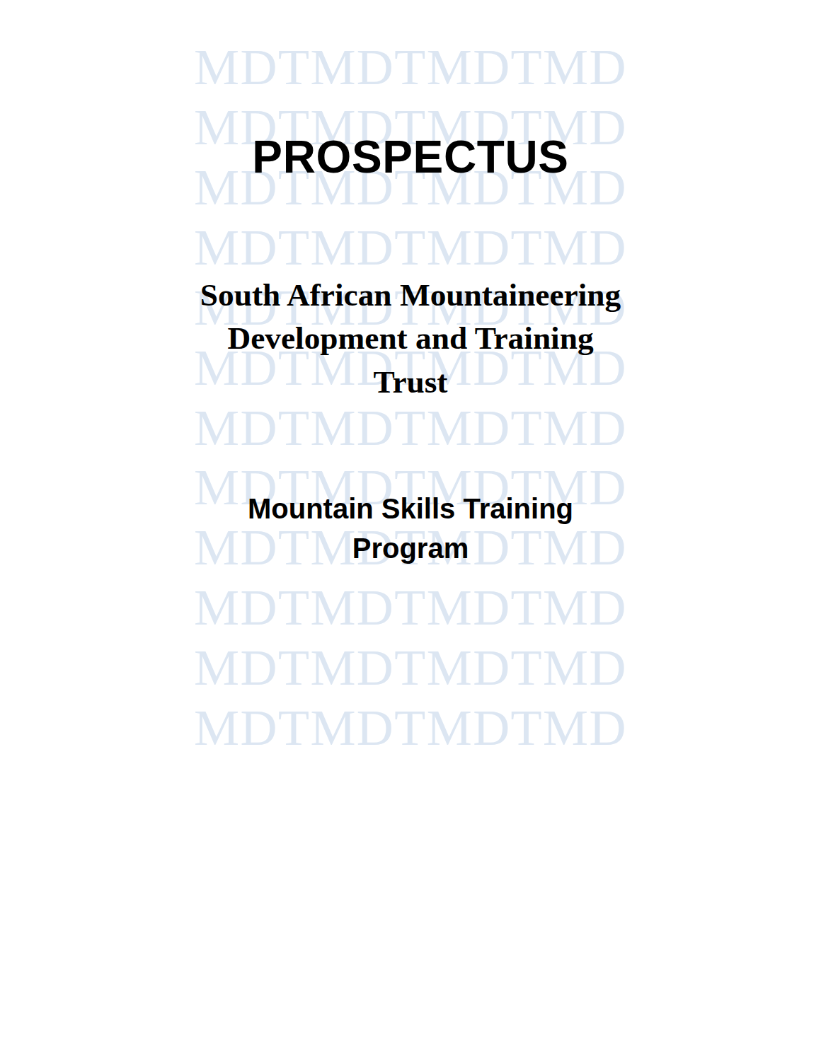MDTMDTMDTMD MDTMDTMDTMD MDTMDTMDTMD MDTMDTMDTMD MDTMDTMDTMD MDTMDTMDTMD MDTMDTMDTMD MDTMDTMDTMD MDTMDTMDTMD MDTMDTMDTMD MDTMDTMDTMD MDTMDTMDTMD MDTMDTMDTMD MDTMDTMDTMD MDTMDTMDTMD MDTMDTMDTMD
PROSPECTUS
South African Mountaineering Development and Training Trust
Mountain Skills Training Program